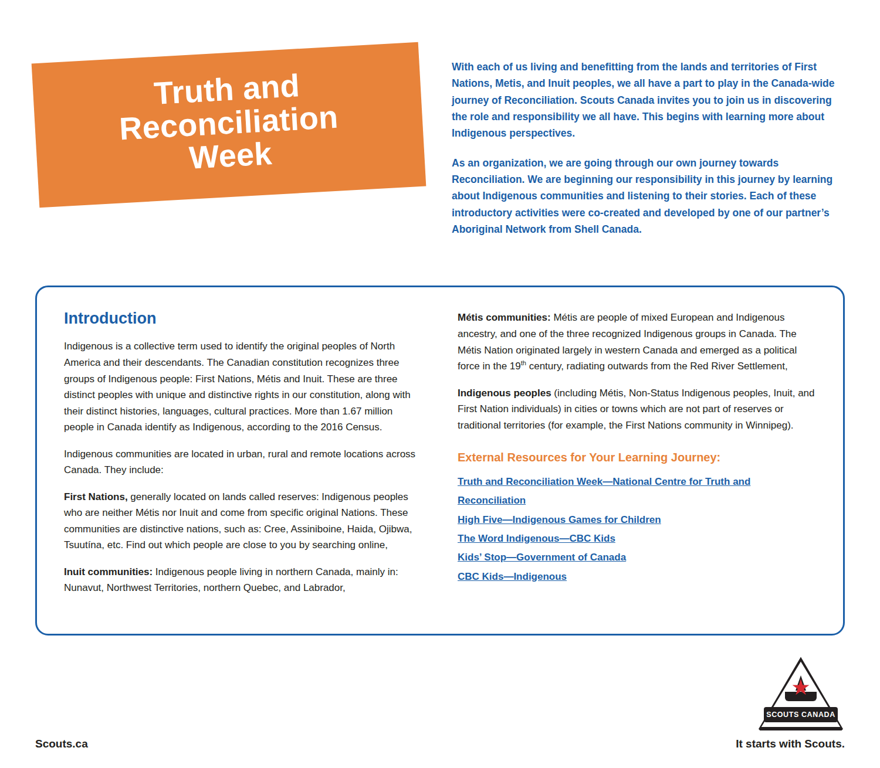Truth and
Reconciliation
Week
With each of us living and benefitting from the lands and territories of First Nations, Metis, and Inuit peoples, we all have a part to play in the Canada-wide journey of Reconciliation. Scouts Canada invites you to join us in discovering the role and responsibility we all have. This begins with learning more about Indigenous perspectives.
As an organization, we are going through our own journey towards Reconciliation. We are beginning our responsibility in this journey by learning about Indigenous communities and listening to their stories. Each of these introductory activities were co-created and developed by one of our partner’s Aboriginal Network from Shell Canada.
Introduction
Indigenous is a collective term used to identify the original peoples of North America and their descendants. The Canadian constitution recognizes three groups of Indigenous people: First Nations, Métis and Inuit. These are three distinct peoples with unique and distinctive rights in our constitution, along with their distinct histories, languages, cultural practices. More than 1.67 million people in Canada identify as Indigenous, according to the 2016 Census.
Indigenous communities are located in urban, rural and remote locations across Canada. They include:
First Nations, generally located on lands called reserves: Indigenous peoples who are neither Métis nor Inuit and come from specific original Nations. These communities are distinctive nations, such as: Cree, Assiniboine, Haida, Ojibwa, Tsuutína, etc. Find out which people are close to you by searching online,
Inuit communities: Indigenous people living in northern Canada, mainly in: Nunavut, Northwest Territories, northern Quebec, and Labrador,
Métis communities: Métis are people of mixed European and Indigenous ancestry, and one of the three recognized Indigenous groups in Canada. The Métis Nation originated largely in western Canada and emerged as a political force in the 19th century, radiating outwards from the Red River Settlement,
Indigenous peoples (including Métis, Non-Status Indigenous peoples, Inuit, and First Nation individuals) in cities or towns which are not part of reserves or traditional territories (for example, the First Nations community in Winnipeg).
External Resources for Your Learning Journey:
Truth and Reconciliation Week—National Centre for Truth and Reconciliation High Five—Indigenous Games for Children The Word Indigenous—CBC Kids Kids’ Stop—Government of Canada CBC Kids—Indigenous
Scouts.ca
SCOUTS CANADA
It starts with Scouts.